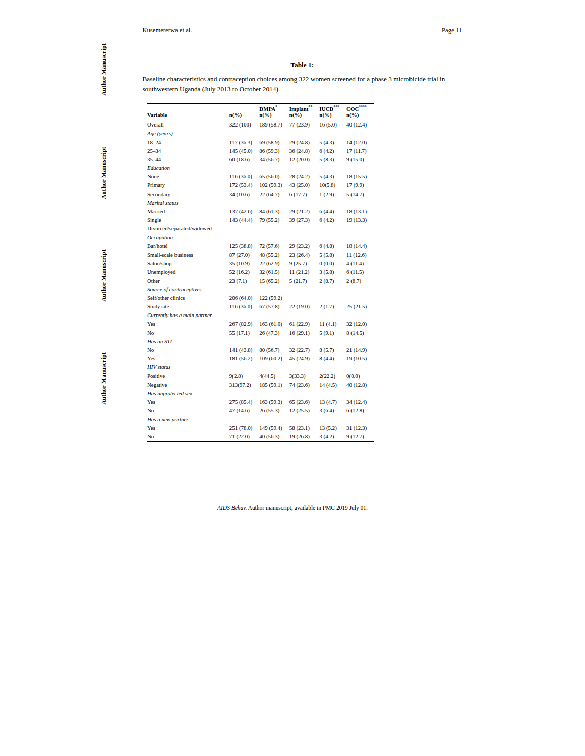Author Manuscript Author Manuscript Author Manuscript Author Manuscript
Kusemererwa et al.
Page 11
Table 1:
Baseline characteristics and contraception choices among 322 women screened for a phase 3 microbicide trial in southwestern Uganda (July 2013 to October 2014).
| Variable | n(%) | DMPA * n(%) | Implant ** n(%) | IUCD *** n(%) | COC **** n(%) |
| --- | --- | --- | --- | --- | --- |
| Overall | 322 (100) | 189 (58.7) | 77 (23.9) | 16 (5.0) | 40 (12.4) |
| Age (years) | | | | | |
| 18–24 | 117 (36.3) | 69 (58.9) | 29 (24.8) | 5 (4.3) | 14 (12.0) |
| 25–34 | 145 (45.0) | 86 (59.3) | 36 (24.8) | 6 (4.2) | 17 (11.7) |
| 35–44 | 60 (18.6) | 34 (56.7) | 12 (20.0) | 5 (8.3) | 9 (15.0) |
| Education | | | | | |
| None | 116 (36.0) | 65 (56.0) | 28 (24.2) | 5 (4.3) | 18 (15.5) |
| Primary | 172 (53.4) | 102 (59.3) | 43 (25.0) | 10(5.8) | 17 (9.9) |
| Secondary | 34 (10.6) | 22 (64.7) | 6 (17.7) | 1 (2.9) | 5 (14.7) |
| Marital status | | | | | |
| Married | 137 (42.6) | 84 (61.3) | 29 (21.2) | 6 (4.4) | 18 (13.1) |
| Single | 143 (44.4) | 79 (55.2) | 39 (27.3) | 6 (4.2) | 19 (13.3) |
| Divorced/separated/widowed | | | | | |
| Occupation | | | | | |
| Bar/hotel | 125 (38.8) | 72 (57.6) | 29 (23.2) | 6 (4.8) | 18 (14.4) |
| Small-scale business | 87 (27.0) | 48 (55.2) | 23 (26.4) | 5 (5.8) | 11 (12.6) |
| Salon/shop | 35 (10.9) | 22 (62.9) | 9 (25.7) | 0 (0.0) | 4 (11.4) |
| Unemployed | 52 (16.2) | 32 (61.5) | 11 (21.2) | 3 (5.8) | 6 (11.5) |
| Other | 23 (7.1) | 15 (65.2) | 5 (21.7) | 2 (8.7) | 2 (8.7) |
| Source of contraceptives | | | | | |
| Self/other clinics | 206 (64.0) | 122 (59.2) | | | |
| Study site | 116 (36.0) | 67 (57.8) | 22 (19.0) | 2 (1.7) | 25 (21.5) |
| Currently has a main partner | | | | | |
| Yes | 267 (82.9) | 163 (61.0) | 61 (22.9) | 11 (4.1) | 32 (12.0) |
| No | 55 (17.1) | 26 (47.3) | 16 (29.1) | 5 (9.1) | 8 (14.5) |
| Has an STI | | | | | |
| No | 141 (43.8) | 80 (56.7) | 32 (22.7) | 8 (5.7) | 21 (14.9) |
| Yes | 181 (56.2) | 109 (60.2) | 45 (24.9) | 8 (4.4) | 19 (10.5) |
| HIV status | | | | | |
| Positive | 9(2.8) | 4(44.5) | 3(33.3) | 2(22.2) | 0(0.0) |
| Negative | 313(97.2) | 185 (59.1) | 74 (23.6) | 14 (4.5) | 40 (12.8) |
| Has unprotected sex | | | | | |
| Yes | 275 (85.4) | 163 (59.3) | 65 (23.6) | 13 (4.7) | 34 (12.4) |
| No | 47 (14.6) | 26 (55.3) | 12 (25.5) | 3 (6.4) | 6 (12.8) |
| Has a new partner | | | | | |
| Yes | 251 (78.0) | 149 (59.4) | 58 (23.1) | 13 (5.2) | 31 (12.3) |
| No | 71 (22.0) | 40 (56.3) | 19 (26.8) | 3 (4.2) | 9 (12.7) |
AIDS Behav. Author manuscript; available in PMC 2019 July 01.